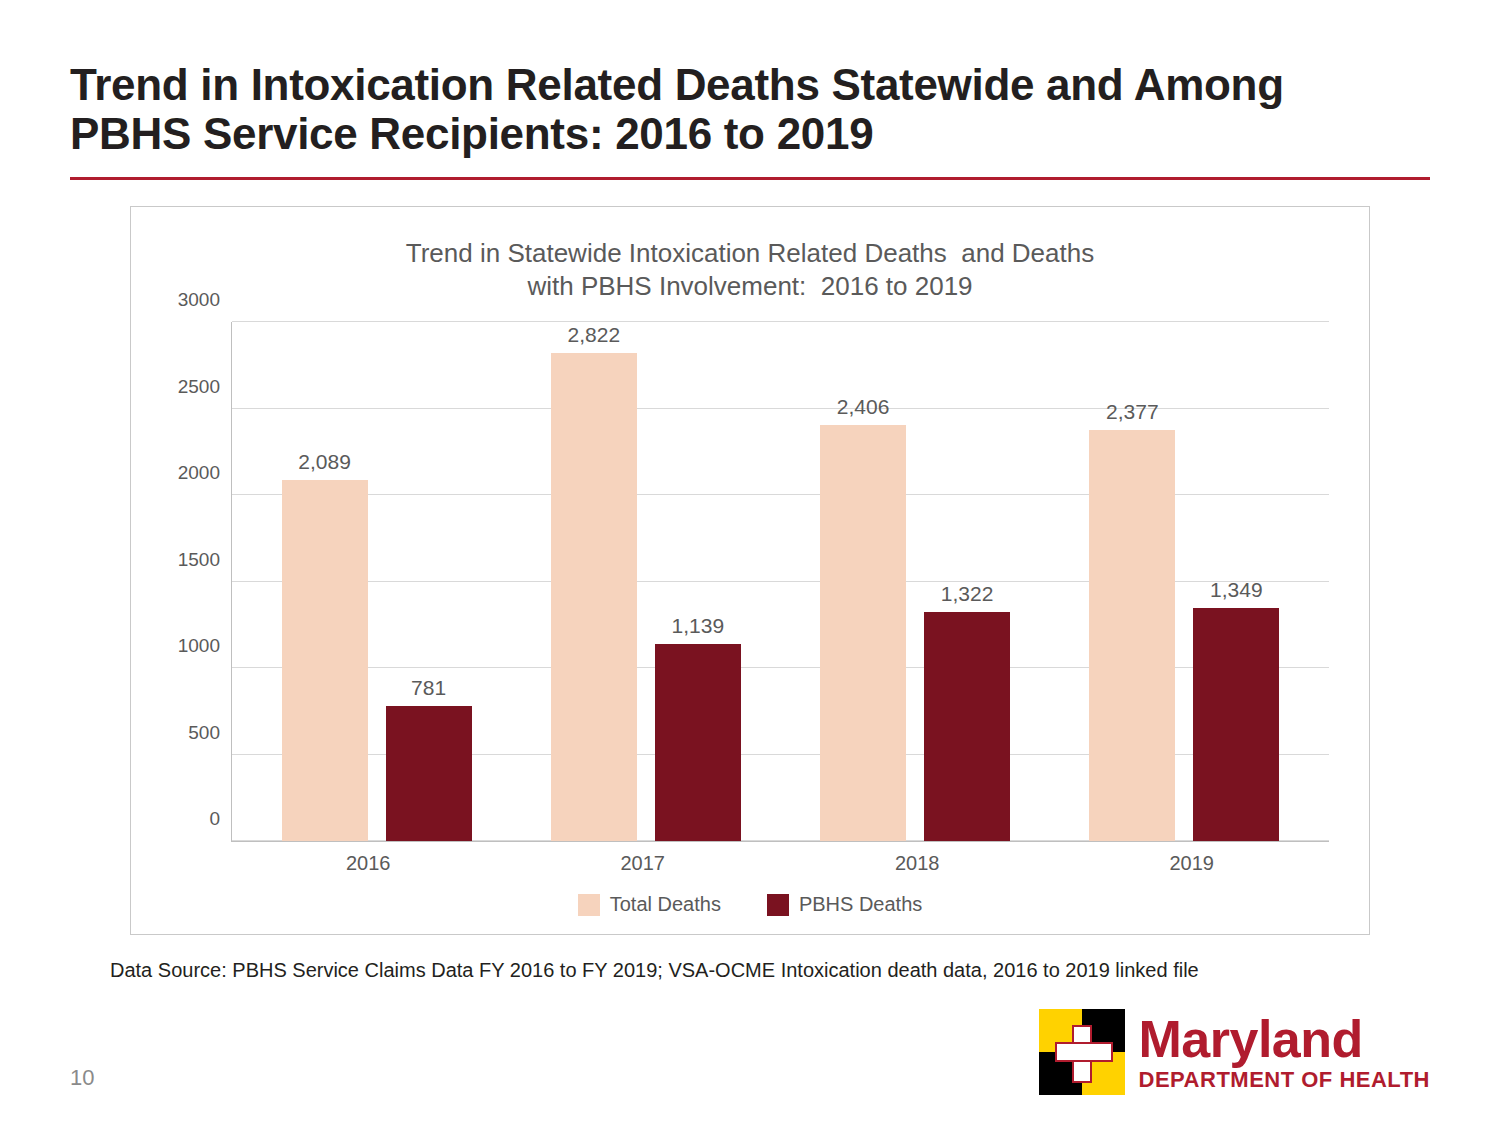Trend in Intoxication Related Deaths Statewide and Among PBHS Service Recipients: 2016 to 2019
Trend in Statewide Intoxication Related Deaths and Deaths
with PBHS Involvement: 2016 to 2019
0
500
1000
1500
2000
2500
3000
2,089
781
2,822
1,139
2,406
1,322
2,377
1,349
2016 2017 2018 2019
Total Deaths
PBHS Deaths
Data Source: PBHS Service Claims Data FY 2016 to FY 2019; VSA-OCME Intoxication death data, 2016 to 2019 linked file
10
Maryland DEPARTMENT OF HEALTH